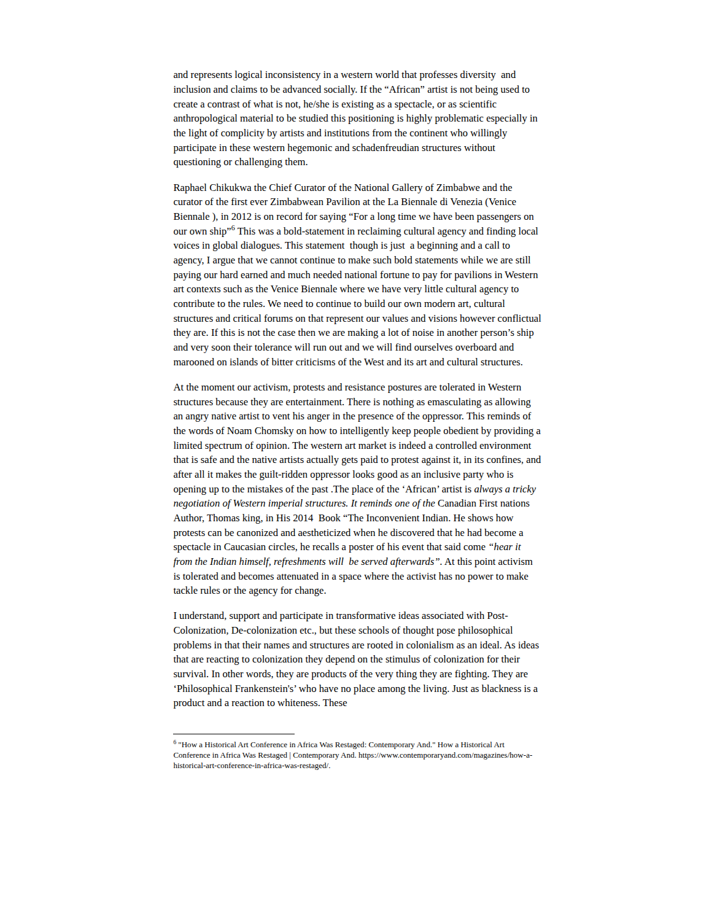and represents logical inconsistency in a western world that professes diversity and inclusion and claims to be advanced socially. If the “African” artist is not being used to create a contrast of what is not, he/she is existing as a spectacle, or as scientific anthropological material to be studied this positioning is highly problematic especially in the light of complicity by artists and institutions from the continent who willingly participate in these western hegemonic and schadenfreudian structures without questioning or challenging them.
Raphael Chikukwa the Chief Curator of the National Gallery of Zimbabwe and the curator of the first ever Zimbabwean Pavilion at the La Biennale di Venezia (Venice Biennale ), in 2012 is on record for saying “For a long time we have been passengers on our own ship”6 This was a bold-statement in reclaiming cultural agency and finding local voices in global dialogues. This statement though is just a beginning and a call to agency, I argue that we cannot continue to make such bold statements while we are still paying our hard earned and much needed national fortune to pay for pavilions in Western art contexts such as the Venice Biennale where we have very little cultural agency to contribute to the rules. We need to continue to build our own modern art, cultural structures and critical forums on that represent our values and visions however conflictual they are. If this is not the case then we are making a lot of noise in another person’s ship and very soon their tolerance will run out and we will find ourselves overboard and marooned on islands of bitter criticisms of the West and its art and cultural structures.
At the moment our activism, protests and resistance postures are tolerated in Western structures because they are entertainment. There is nothing as emasculating as allowing an angry native artist to vent his anger in the presence of the oppressor. This reminds of the words of Noam Chomsky on how to intelligently keep people obedient by providing a limited spectrum of opinion. The western art market is indeed a controlled environment that is safe and the native artists actually gets paid to protest against it, in its confines, and after all it makes the guilt-ridden oppressor looks good as an inclusive party who is opening up to the mistakes of the past .The place of the ‘African’ artist is always a tricky negotiation of Western imperial structures. It reminds one of the Canadian First nations Author, Thomas king, in His 2014 Book “The Inconvenient Indian. He shows how protests can be canonized and aestheticized when he discovered that he had become a spectacle in Caucasian circles, he recalls a poster of his event that said come “hear it from the Indian himself, refreshments will be served afterwards”. At this point activism is tolerated and becomes attenuated in a space where the activist has no power to make tackle rules or the agency for change.
I understand, support and participate in transformative ideas associated with Post-Colonization, De-colonization etc., but these schools of thought pose philosophical problems in that their names and structures are rooted in colonialism as an ideal. As ideas that are reacting to colonization they depend on the stimulus of colonization for their survival. In other words, they are products of the very thing they are fighting. They are ‘Philosophical Frankenstein's’ who have no place among the living. Just as blackness is a product and a reaction to whiteness. These
6 "How a Historical Art Conference in Africa Was Restaged: Contemporary And." How a Historical Art Conference in Africa Was Restaged | Contemporary And. https://www.contemporaryand.com/magazines/how-a-historical-art-conference-in-africa-was-restaged/.